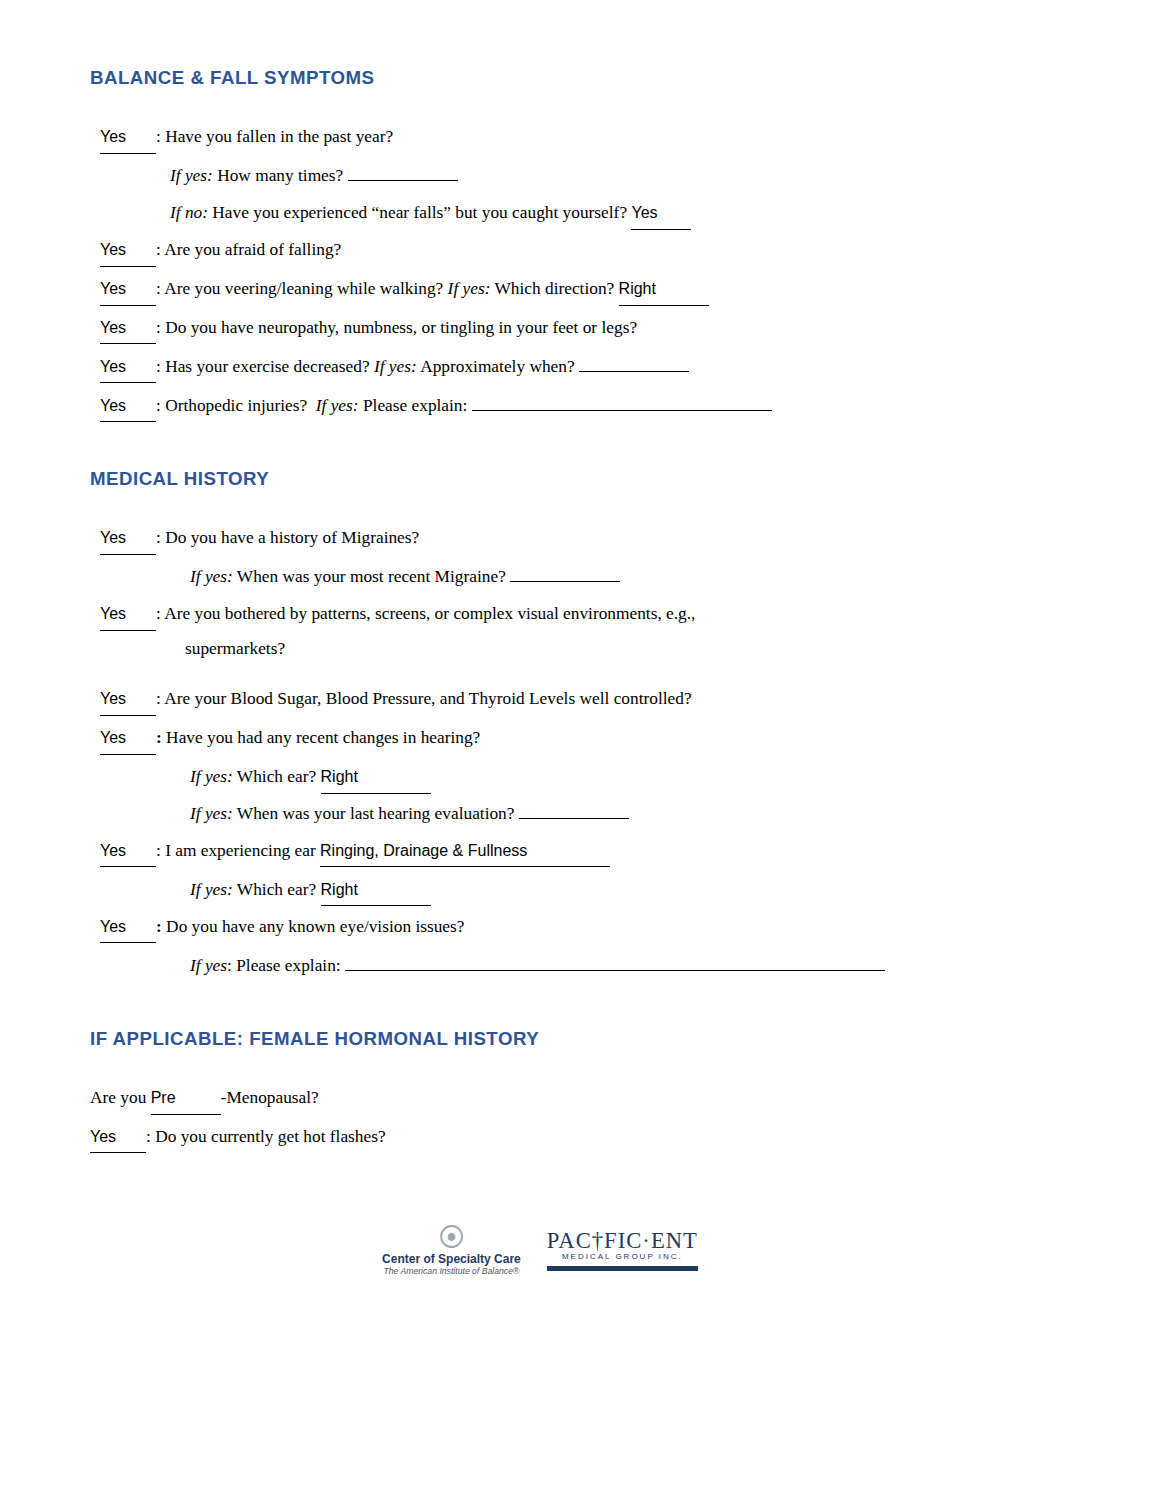BALANCE & FALL SYMPTOMS
Yes: Have you fallen in the past year?
If yes: How many times?
If no: Have you experienced “near falls” but you caught yourself? Yes
Yes: Are you afraid of falling?
Yes: Are you veering/leaning while walking? If yes: Which direction? Right
Yes: Do you have neuropathy, numbness, or tingling in your feet or legs?
Yes: Has your exercise decreased? If yes: Approximately when?
Yes: Orthopedic injuries? If yes: Please explain:
MEDICAL HISTORY
Yes: Do you have a history of Migraines?
If yes: When was your most recent Migraine?
Yes: Are you bothered by patterns, screens, or complex visual environments, e.g.,
supermarkets?
Yes: Are your Blood Sugar, Blood Pressure, and Thyroid Levels well controlled?
Yes: Have you had any recent changes in hearing?
If yes: Which ear? Right
If yes: When was your last hearing evaluation?
Yes: I am experiencing ear Ringing, Drainage & Fullness
If yes: Which ear? Right
Yes: Do you have any known eye/vision issues?
If yes: Please explain:
IF APPLICABLE: FEMALE HORMONAL HISTORY
Are you Pre-Menopausal?
Yes: Do you currently get hot flashes?
⦿
Center of Specialty Care
The American Institute of Balance®
PAC†FIC·ENT
MEDICAL GROUP INC.